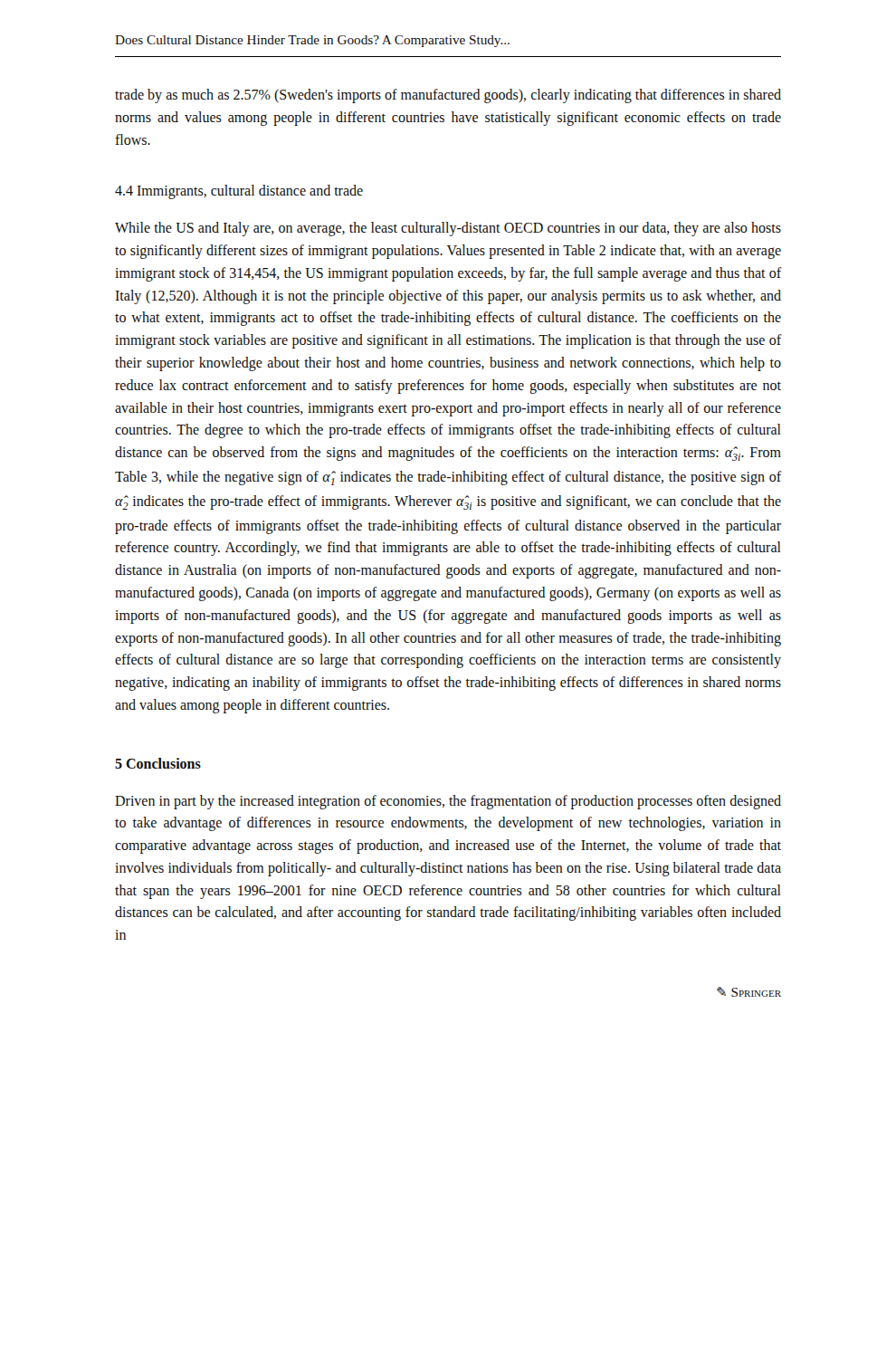Does Cultural Distance Hinder Trade in Goods? A Comparative Study...
trade by as much as 2.57% (Sweden's imports of manufactured goods), clearly indicating that differences in shared norms and values among people in different countries have statistically significant economic effects on trade flows.
4.4 Immigrants, cultural distance and trade
While the US and Italy are, on average, the least culturally-distant OECD countries in our data, they are also hosts to significantly different sizes of immigrant populations. Values presented in Table 2 indicate that, with an average immigrant stock of 314,454, the US immigrant population exceeds, by far, the full sample average and thus that of Italy (12,520). Although it is not the principle objective of this paper, our analysis permits us to ask whether, and to what extent, immigrants act to offset the trade-inhibiting effects of cultural distance. The coefficients on the immigrant stock variables are positive and significant in all estimations. The implication is that through the use of their superior knowledge about their host and home countries, business and network connections, which help to reduce lax contract enforcement and to satisfy preferences for home goods, especially when substitutes are not available in their host countries, immigrants exert pro-export and pro-import effects in nearly all of our reference countries. The degree to which the pro-trade effects of immigrants offset the trade-inhibiting effects of cultural distance can be observed from the signs and magnitudes of the coefficients on the interaction terms: α̂3i. From Table 3, while the negative sign of α̂1 indicates the trade-inhibiting effect of cultural distance, the positive sign of α̂2 indicates the pro-trade effect of immigrants. Wherever α̂3i is positive and significant, we can conclude that the pro-trade effects of immigrants offset the trade-inhibiting effects of cultural distance observed in the particular reference country. Accordingly, we find that immigrants are able to offset the trade-inhibiting effects of cultural distance in Australia (on imports of non-manufactured goods and exports of aggregate, manufactured and non-manufactured goods), Canada (on imports of aggregate and manufactured goods), Germany (on exports as well as imports of non-manufactured goods), and the US (for aggregate and manufactured goods imports as well as exports of non-manufactured goods). In all other countries and for all other measures of trade, the trade-inhibiting effects of cultural distance are so large that corresponding coefficients on the interaction terms are consistently negative, indicating an inability of immigrants to offset the trade-inhibiting effects of differences in shared norms and values among people in different countries.
5 Conclusions
Driven in part by the increased integration of economies, the fragmentation of production processes often designed to take advantage of differences in resource endowments, the development of new technologies, variation in comparative advantage across stages of production, and increased use of the Internet, the volume of trade that involves individuals from politically- and culturally-distinct nations has been on the rise. Using bilateral trade data that span the years 1996–2001 for nine OECD reference countries and 58 other countries for which cultural distances can be calculated, and after accounting for standard trade facilitating/inhibiting variables often included in
✎ Springer